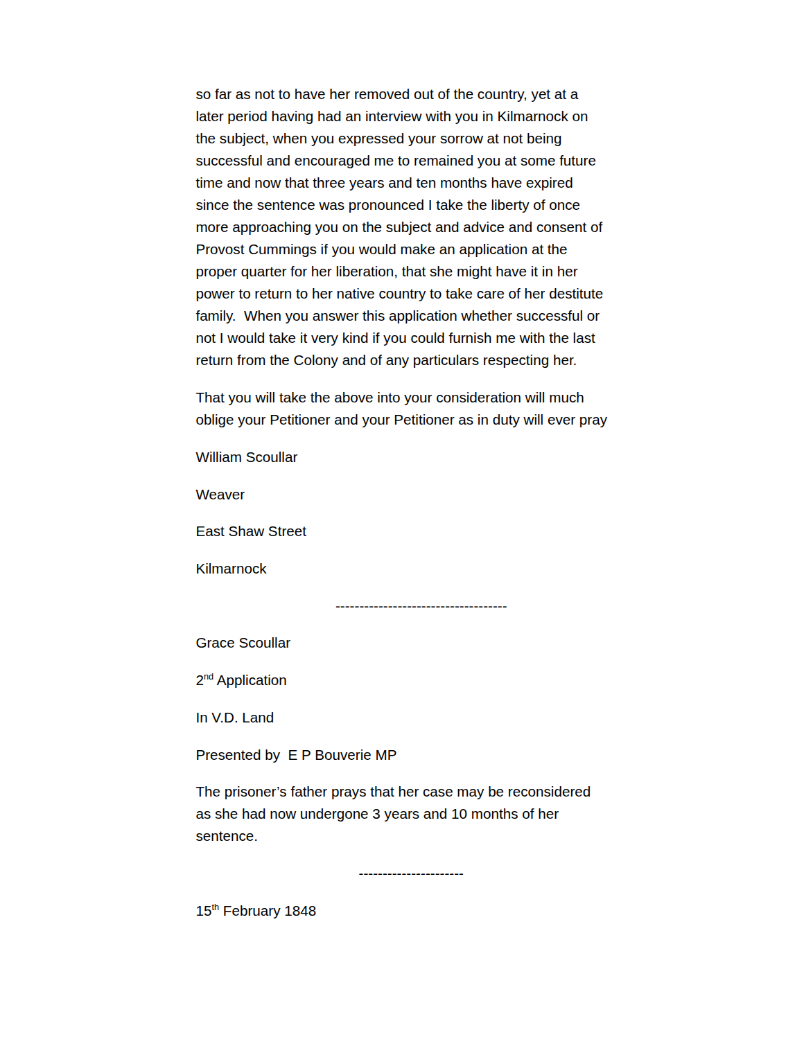so far as not to have her removed out of the country, yet at a later period having had an interview with you in Kilmarnock on the subject, when you expressed your sorrow at not being successful and encouraged me to remained you at some future time and now that three years and ten months have expired since the sentence was pronounced I take the liberty of once more approaching you on the subject and advice and consent of Provost Cummings if you would make an application at the proper quarter for her liberation, that she might have it in her power to return to her native country to take care of her destitute family. When you answer this application whether successful or not I would take it very kind if you could furnish me with the last return from the Colony and of any particulars respecting her.
That you will take the above into your consideration will much oblige your Petitioner and your Petitioner as in duty will ever pray
William Scoullar
Weaver
East Shaw Street
Kilmarnock
------------------------------------
Grace Scoullar
2nd Application
In V.D. Land
Presented by E P Bouverie MP
The prisoner’s father prays that her case may be reconsidered as she had now undergone 3 years and 10 months of her sentence.
----------------------
15th February 1848